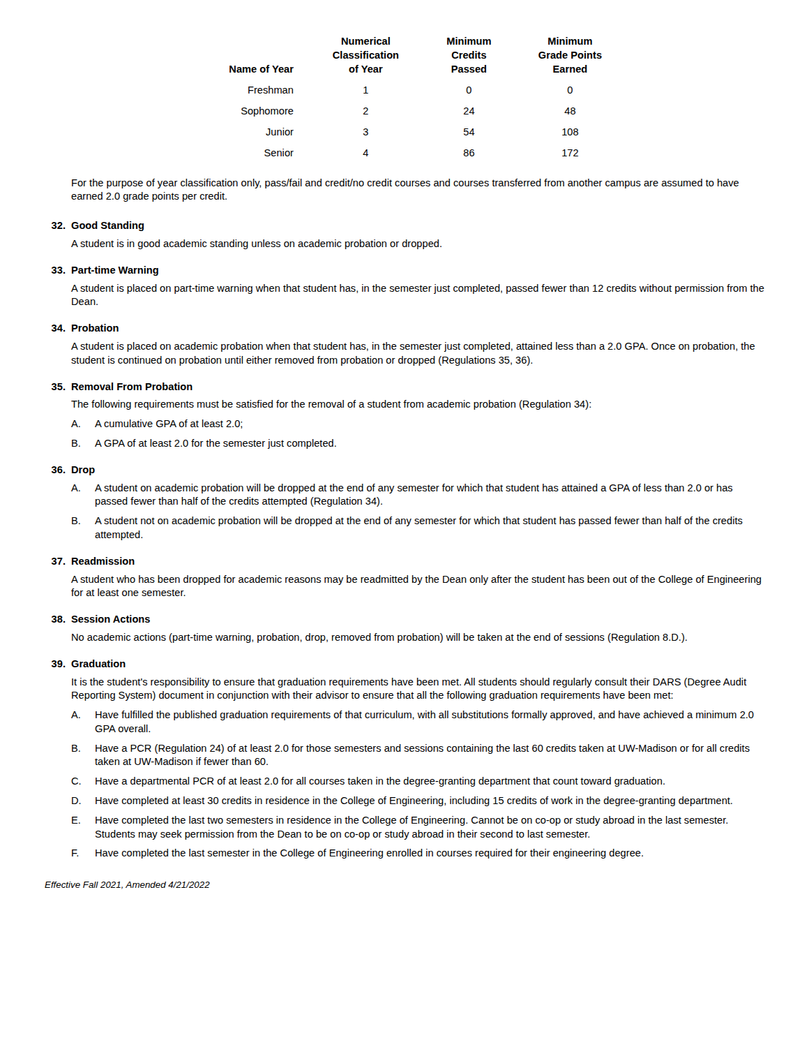| Name of Year | Numerical Classification of Year | Minimum Credits Passed | Minimum Grade Points Earned |
| --- | --- | --- | --- |
| Freshman | 1 | 0 | 0 |
| Sophomore | 2 | 24 | 48 |
| Junior | 3 | 54 | 108 |
| Senior | 4 | 86 | 172 |
For the purpose of year classification only, pass/fail and credit/no credit courses and courses transferred from another campus are assumed to have earned 2.0 grade points per credit.
Good Standing
A student is in good academic standing unless on academic probation or dropped.
Part-time Warning
A student is placed on part-time warning when that student has, in the semester just completed, passed fewer than 12 credits without permission from the Dean.
Probation
A student is placed on academic probation when that student has, in the semester just completed, attained less than a 2.0 GPA. Once on probation, the student is continued on probation until either removed from probation or dropped (Regulations 35, 36).
Removal From Probation
The following requirements must be satisfied for the removal of a student from academic probation (Regulation 34):
A cumulative GPA of at least 2.0;
A GPA of at least 2.0 for the semester just completed.
Drop
A student on academic probation will be dropped at the end of any semester for which that student has attained a GPA of less than 2.0 or has passed fewer than half of the credits attempted (Regulation 34).
A student not on academic probation will be dropped at the end of any semester for which that student has passed fewer than half of the credits attempted.
Readmission
A student who has been dropped for academic reasons may be readmitted by the Dean only after the student has been out of the College of Engineering for at least one semester.
Session Actions
No academic actions (part-time warning, probation, drop, removed from probation) will be taken at the end of sessions (Regulation 8.D.).
Graduation
It is the student's responsibility to ensure that graduation requirements have been met. All students should regularly consult their DARS (Degree Audit Reporting System) document in conjunction with their advisor to ensure that all the following graduation requirements have been met:
Have fulfilled the published graduation requirements of that curriculum, with all substitutions formally approved, and have achieved a minimum 2.0 GPA overall.
Have a PCR (Regulation 24) of at least 2.0 for those semesters and sessions containing the last 60 credits taken at UW-Madison or for all credits taken at UW-Madison if fewer than 60.
Have a departmental PCR of at least 2.0 for all courses taken in the degree-granting department that count toward graduation.
Have completed at least 30 credits in residence in the College of Engineering, including 15 credits of work in the degree-granting department.
Have completed the last two semesters in residence in the College of Engineering. Cannot be on co-op or study abroad in the last semester. Students may seek permission from the Dean to be on co-op or study abroad in their second to last semester.
Have completed the last semester in the College of Engineering enrolled in courses required for their engineering degree.
Effective Fall 2021, Amended 4/21/2022